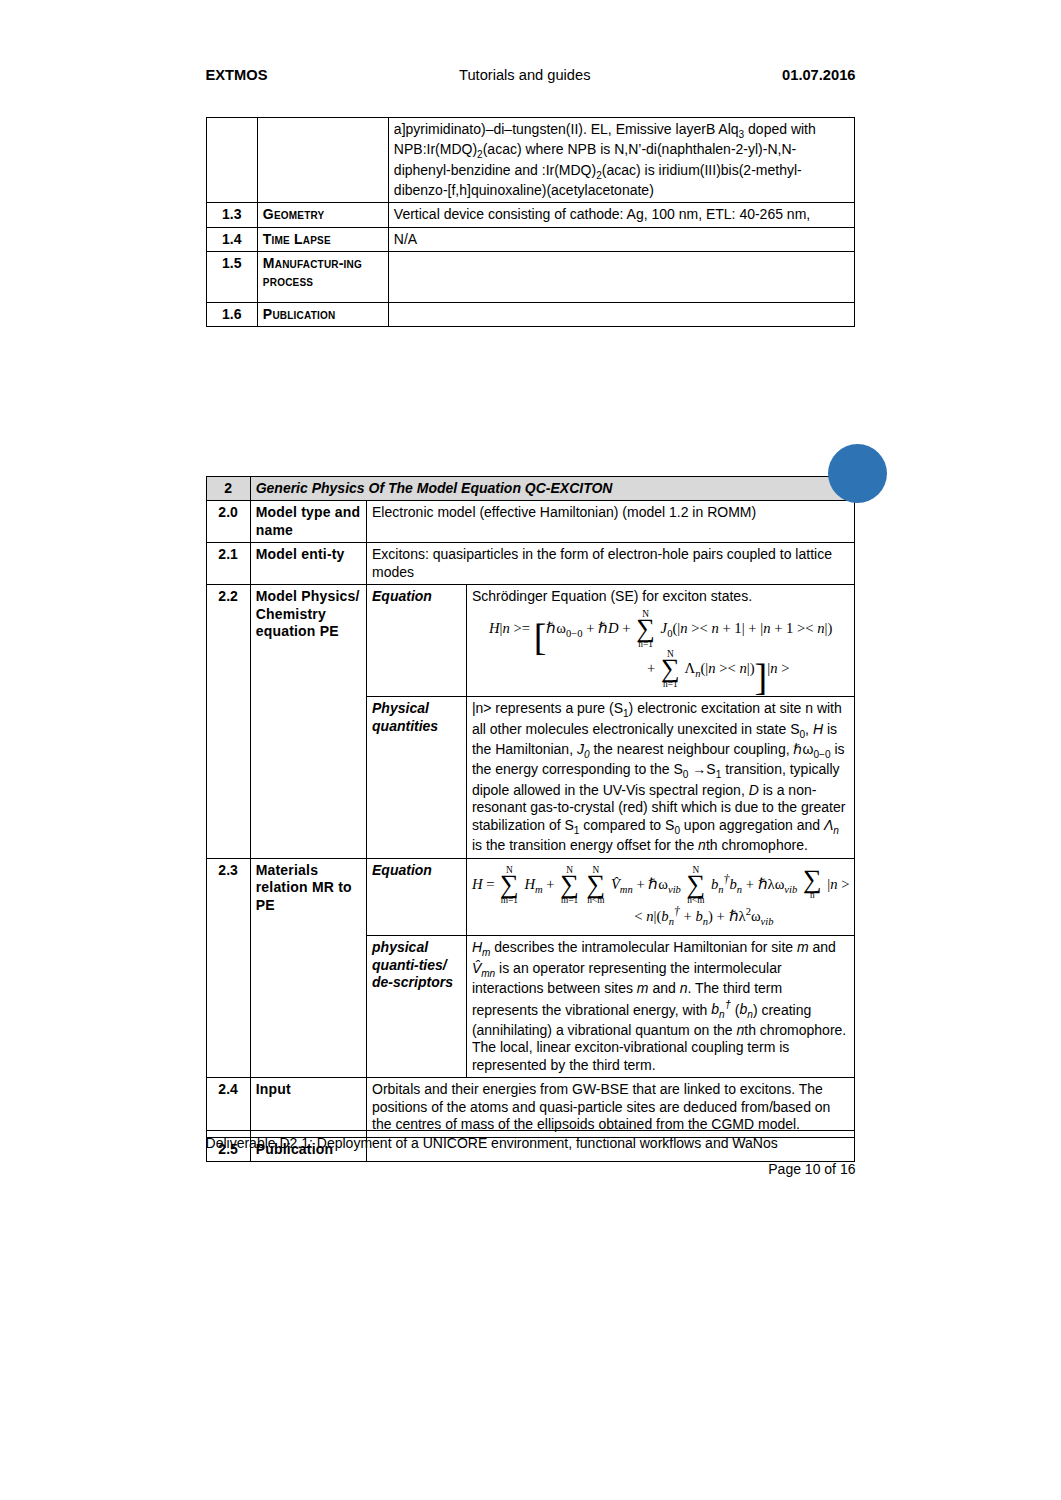EXTMOS
Tutorials and guides
01.07.2016
| | | a]pyrimidinato)–di–tungsten(II). EL, Emissive layerB Alq 3 doped with NPB:Ir(MDQ) 2 (acac) where NPB is N,N’-di(naphthalen-2-yl)-N,N-diphenyl-benzidine and :Ir(MDQ) 2 (acac) is iridium(III)bis(2-methyl-dibenzo-[f,h]quinoxaline)(acetylacetonate) |
| 1.3 | Geometry | Vertical device consisting of cathode: Ag, 100 nm, ETL: 40-265 nm, |
| 1.4 | Time Lapse | N/A |
| 1.5 | Manufactur-ing process | |
| 1.6 | Publication | |
| 2 | Generic Physics Of The Model Equation QC-EXCITON |
| 2.0 | Model type and name | Electronic model (effective Hamiltonian) (model 1.2 in ROMM) |
| 2.1 | Model enti-ty | Excitons: quasiparticles in the form of electron-hole pairs coupled to lattice modes |
| 2.2 | Model Physics/ Chemistry equation PE | Equation | Schrödinger Equation (SE) for exciton states. H / n >= [ ℏω 0−0 + ℏ D + N ∑ n=1 J 0 (/ n >< n + 1/ + / n + 1 >< n /) + N ∑ n=1 Λ n (/ n >< n /) ] / n > |
| Physical quantities | /n> represents a pure (S 1 ) electronic excitation at site n with all other molecules electronically unexcited in state S 0 , H is the Hamiltonian, J 0 the nearest neighbour coupling, ℏω 0−0 is the energy corresponding to the S 0 →S 1 transition, typically dipole allowed in the UV-Vis spectral region, D is a non-resonant gas-to-crystal (red) shift which is due to the greater stabilization of S 1 compared to S 0 upon aggregation and Λ n is the transition energy offset for the n th chromophore. |
| 2.3 | Materials relation MR to PE | Equation | H = N ∑ m=1 H m + N ∑ m=1 N ∑ n<m V̂ mn + ℏω vib N ∑ n<m b n † b n + ℏλω vib ∑ n / n > < n /( b n † + b n ) + ℏλ 2 ω vib |
| physical quanti-ties/ de-scriptors | H m describes the intramolecular Hamiltonian for site m and V̂ mn is an operator representing the intermolecular interactions between sites m and n . The third term represents the vibrational energy, with b n † ( b n ) creating (annihilating) a vibrational quantum on the n th chromophore. The local, linear exciton-vibrational coupling term is represented by the third term. |
| 2.4 | Input | Orbitals and their energies from GW-BSE that are linked to excitons. The positions of the atoms and quasi-particle sites are deduced from/based on the centres of mass of the ellipsoids obtained from the CGMD model. |
| 2.5 | Publication | |
Deliverable D2.1: Deployment of a UNICORE environment, functional workflows and WaNos
Page 10 of 16